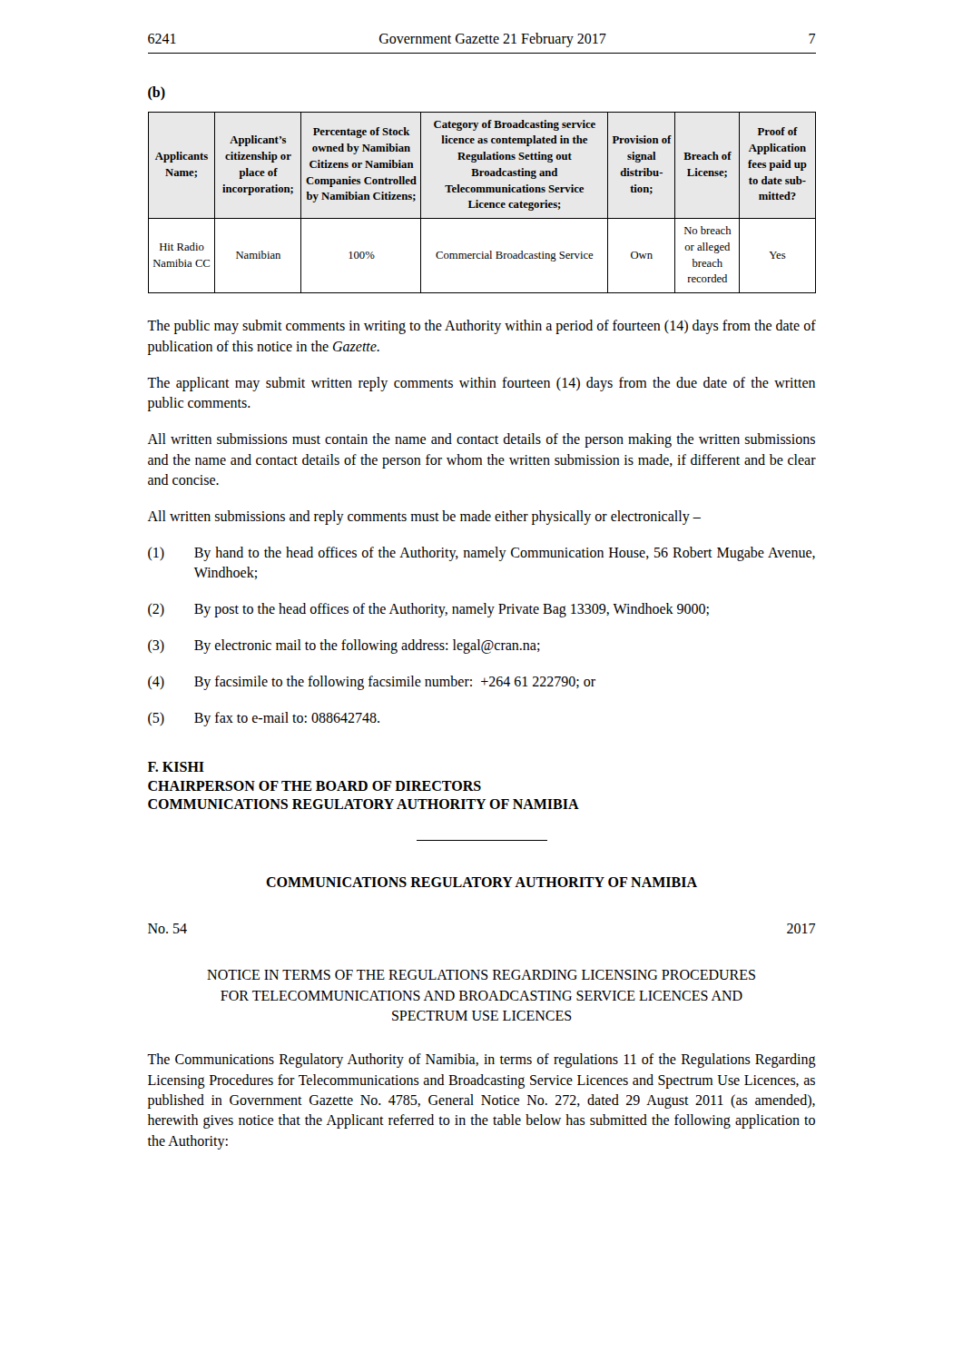6241 Government Gazette 21 February 2017 7
(b)
| Applicants Name; | Applicant’s citizenship or place of incorpora­tion; | Percentage of Stock owned by Namib­ian Citizens or Namibian Companies Controlled by Namibian Citizens; | Category of Broadcasting service licence as contem­plated in the Regulations Setting out Broadcasting and Telecommunications Service Licence catego­ries; | Provision of signal distribu­tion; | Breach of License; | Proof of Applica­tion fees paid up to date sub­mitted? |
| --- | --- | --- | --- | --- | --- | --- |
| Hit Radio Na­mibia CC | Namibian | 100% | Commercial Broadcasting Service | Own | No breach or alleged breach recorded | Yes |
The public may submit comments in writing to the Authority within a period of fourteen (14) days from the date of publication of this notice in the Gazette.
The applicant may submit written reply comments within fourteen (14) days from the due date of the written public comments.
All written submissions must contain the name and contact details of the person making the written submissions and the name and contact details of the person for whom the written submission is made, if different and be clear and concise.
All written submissions and reply comments must be made either physically or electronically –
(1) By hand to the head offices of the Authority, namely Communication House, 56 Robert Mugabe Avenue, Windhoek;
(2) By post to the head offices of the Authority, namely Private Bag 13309, Windhoek 9000;
(3) By electronic mail to the following address: legal@cran.na;
(4) By facsimile to the following facsimile number: +264 61 222790; or
(5) By fax to e-mail to: 088642748.
F. KISHI
CHAIRPERSON OF THE BOARD OF DIRECTORS
COMMUNICATIONS REGULATORY AUTHORITY OF NAMIBIA
COMMUNICATIONS REGULATORY AUTHORITY OF NAMIBIA
No. 54 2017
NOTICE IN TERMS OF THE REGULATIONS REGARDING LICENSING PROCEDURES
FOR TELECOMMUNICATIONS AND BROADCASTING SERVICE LICENCES AND
SPECTRUM USE LICENCES
The Communications Regulatory Authority of Namibia, in terms of regulations 11 of the Regulations Regarding Licensing Procedures for Telecommunications and Broadcasting Service Licences and Spectrum Use Licences, as published in Government Gazette No. 4785, General Notice No. 272, dated 29 August 2011 (as amended), herewith gives notice that the Applicant referred to in the table below has submitted the following application to the Authority: